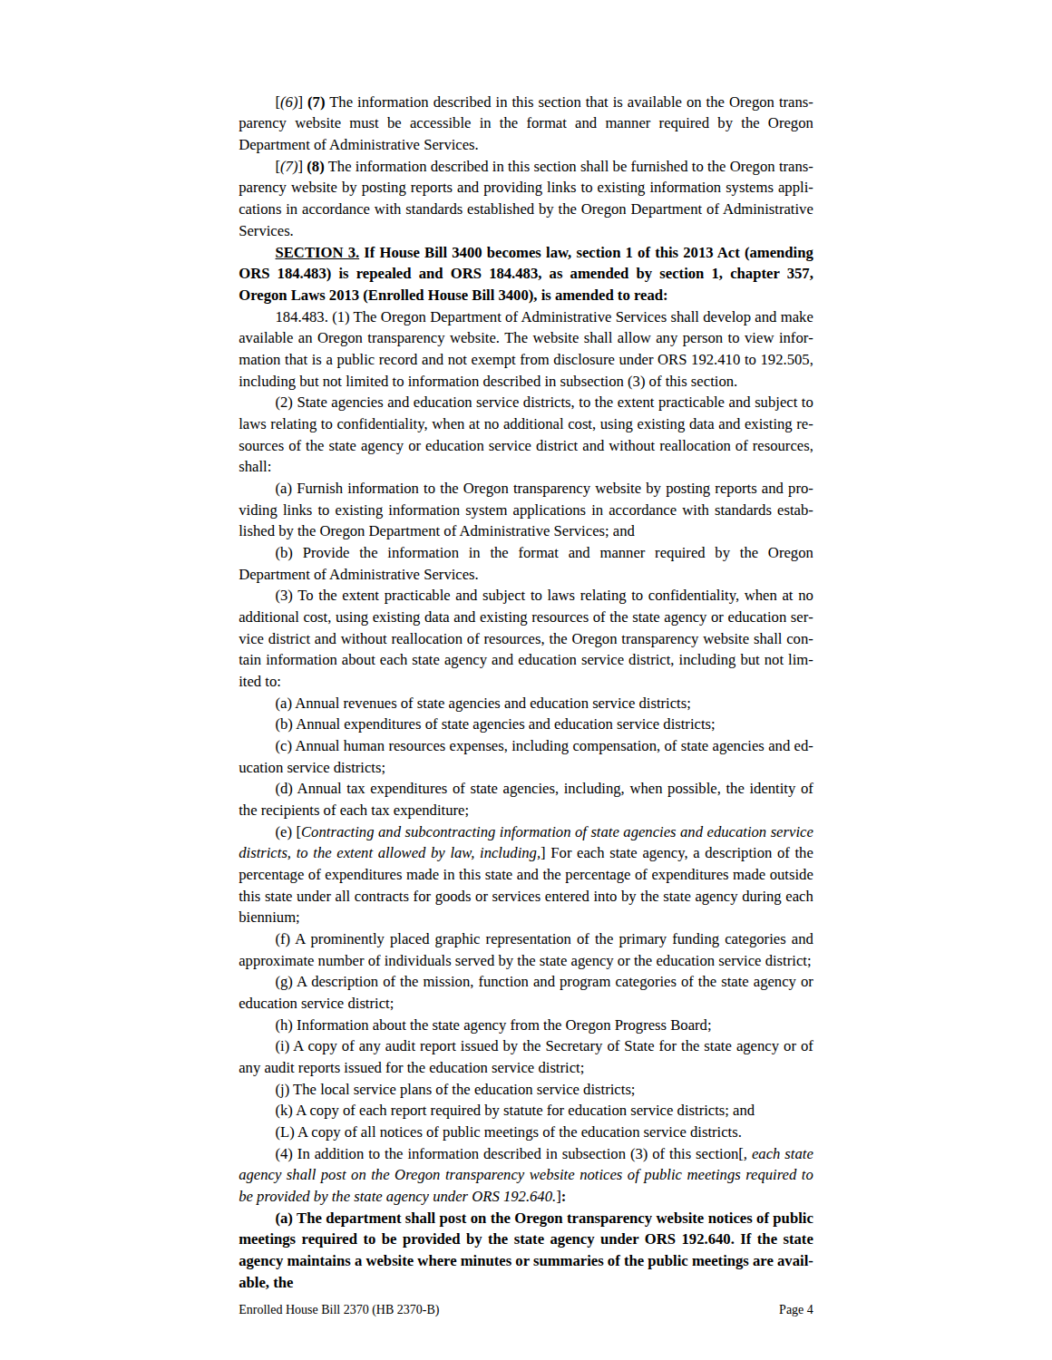[(6)] (7) The information described in this section that is available on the Oregon transparency website must be accessible in the format and manner required by the Oregon Department of Administrative Services.
[(7)] (8) The information described in this section shall be furnished to the Oregon transparency website by posting reports and providing links to existing information systems applications in accordance with standards established by the Oregon Department of Administrative Services.
SECTION 3. If House Bill 3400 becomes law, section 1 of this 2013 Act (amending ORS 184.483) is repealed and ORS 184.483, as amended by section 1, chapter 357, Oregon Laws 2013 (Enrolled House Bill 3400), is amended to read:
184.483. (1) The Oregon Department of Administrative Services shall develop and make available an Oregon transparency website. The website shall allow any person to view information that is a public record and not exempt from disclosure under ORS 192.410 to 192.505, including but not limited to information described in subsection (3) of this section.
(2) State agencies and education service districts, to the extent practicable and subject to laws relating to confidentiality, when at no additional cost, using existing data and existing resources of the state agency or education service district and without reallocation of resources, shall:
(a) Furnish information to the Oregon transparency website by posting reports and providing links to existing information system applications in accordance with standards established by the Oregon Department of Administrative Services; and
(b) Provide the information in the format and manner required by the Oregon Department of Administrative Services.
(3) To the extent practicable and subject to laws relating to confidentiality, when at no additional cost, using existing data and existing resources of the state agency or education service district and without reallocation of resources, the Oregon transparency website shall contain information about each state agency and education service district, including but not limited to:
(a) Annual revenues of state agencies and education service districts;
(b) Annual expenditures of state agencies and education service districts;
(c) Annual human resources expenses, including compensation, of state agencies and education service districts;
(d) Annual tax expenditures of state agencies, including, when possible, the identity of the recipients of each tax expenditure;
(e) [Contracting and subcontracting information of state agencies and education service districts, to the extent allowed by law, including,] For each state agency, a description of the percentage of expenditures made in this state and the percentage of expenditures made outside this state under all contracts for goods or services entered into by the state agency during each biennium;
(f) A prominently placed graphic representation of the primary funding categories and approximate number of individuals served by the state agency or the education service district;
(g) A description of the mission, function and program categories of the state agency or education service district;
(h) Information about the state agency from the Oregon Progress Board;
(i) A copy of any audit report issued by the Secretary of State for the state agency or of any audit reports issued for the education service district;
(j) The local service plans of the education service districts;
(k) A copy of each report required by statute for education service districts; and
(L) A copy of all notices of public meetings of the education service districts.
(4) In addition to the information described in subsection (3) of this section[, each state agency shall post on the Oregon transparency website notices of public meetings required to be provided by the state agency under ORS 192.640.]:
(a) The department shall post on the Oregon transparency website notices of public meetings required to be provided by the state agency under ORS 192.640. If the state agency maintains a website where minutes or summaries of the public meetings are available, the
Enrolled House Bill 2370 (HB 2370-B) Page 4